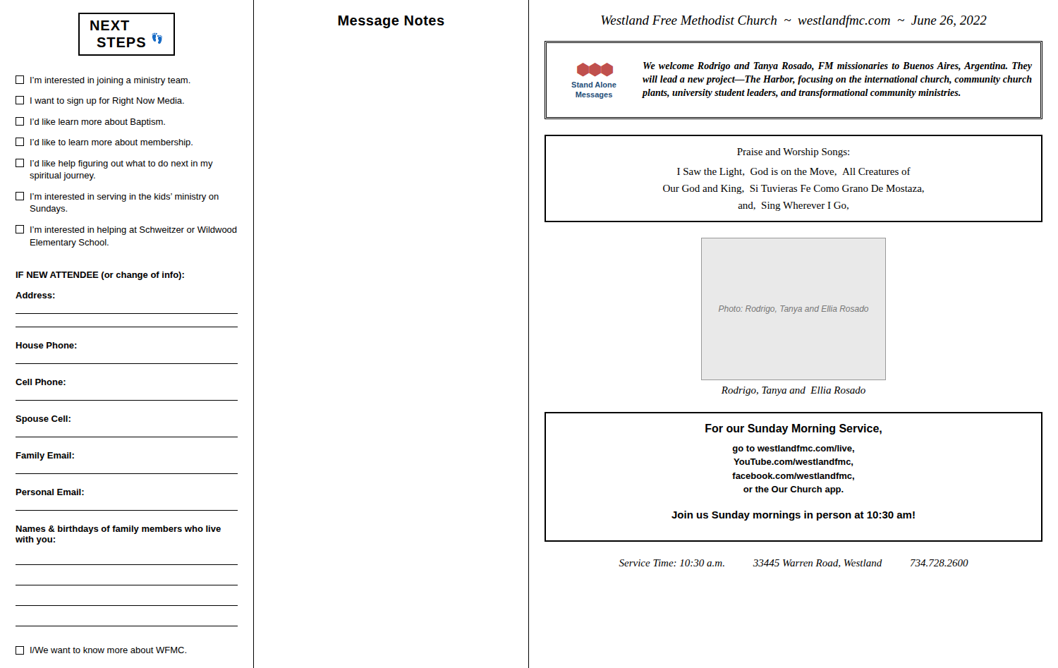NEXT STEPS 👣
I’m interested in joining a ministry team.
I want to sign up for Right Now Media.
I’d like learn more about Baptism.
I’d like to learn more about membership.
I’d like help figuring out what to do next in my spiritual journey.
I’m interested in serving in the kids’ ministry on Sundays.
I’m interested in helping at Schweitzer or Wildwood Elementary School.
IF NEW ATTENDEE (or change of info):
Address:
House Phone:
Cell Phone:
Spouse Cell:
Family Email:
Personal Email:
Names & birthdays of family members who live with you:
I/We want to know more about WFMC.
Message Notes
Westland Free Methodist Church ~ westlandfmc.com ~ June 26, 2022
⬢⬢⬢ Stand Alone
Messages
We welcome Rodrigo and Tanya Rosado, FM missionaries to Buenos Aires, Argentina. They will lead a new project—The Harbor, focusing on the international church, community church plants, university student leaders, and transformational community ministries.
Praise and Worship Songs: I Saw the Light, God is on the Move, All Creatures of
Our God and King, Si Tuvieras Fe Como Grano De Mostaza,
and, Sing Wherever I Go,
Photo: Rodrigo, Tanya and Ellia Rosado
Rodrigo, Tanya and Ellia Rosado
For our Sunday Morning Service,
go to westlandfmc.com/live,
YouTube.com/westlandfmc,
facebook.com/westlandfmc,
or the Our Church app.
Join us Sunday mornings in person at 10:30 am!
Service Time: 10:30 a.m. 33445 Warren Road, Westland 734.728.2600